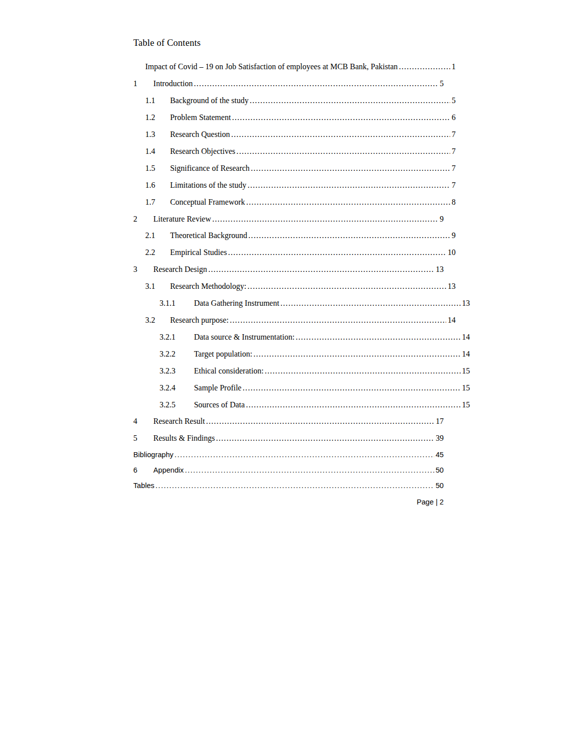Table of Contents
Impact of Covid – 19 on Job Satisfaction of employees at MCB Bank, Pakistan ..................................... 1
1 Introduction ......................................................................................................................................... 5
1.1 Background of the study ........................................................................................................... 5
1.2 Problem Statement ..................................................................................................................... 6
1.3 Research Question ..................................................................................................................... 7
1.4 Research Objectives .................................................................................................................. 7
1.5 Significance of Research ........................................................................................................... 7
1.6 Limitations of the study ............................................................................................................. 7
1.7 Conceptual Framework ............................................................................................................ 8
2 Literature Review ................................................................................................................. 9
2.1 Theoretical Background ............................................................................................................ 9
2.2 Empirical Studies ..................................................................................................................... 10
3 Research Design ..................................................................................................................... 13
3.1 Research Methodology: ........................................................................................................... 13
3.1.1 Data Gathering Instrument ................................................................................................. 13
3.2 Research purpose: ..................................................................................................................... 14
3.2.1 Data source & Instrumentation: ......................................................................................... 14
3.2.2 Target population: ............................................................................................................. 14
3.2.3 Ethical consideration: ....................................................................................................... 15
3.2.4 Sample Profile ................................................................................................................. 15
3.2.5 Sources of Data ............................................................................................................... 15
4 Research Result ....................................................................................................................... 17
5 Results & Findings ................................................................................................................. 39
Bibliography ................................................................................................................................. 45
6 Appendix ............................................................................................................................. 50
Tables ......................................................................................................................................... 50
Page | 2